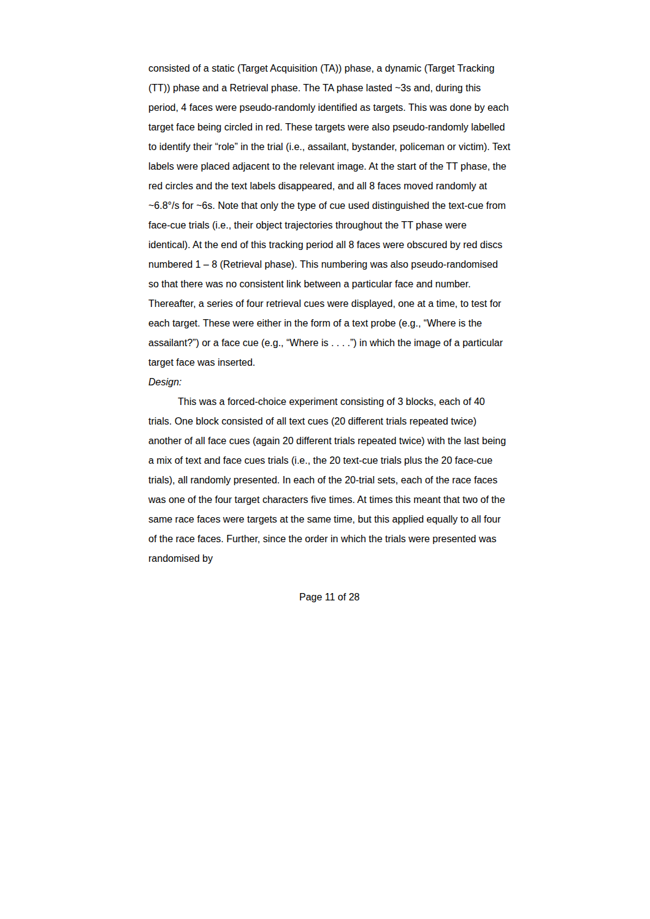consisted of a static (Target Acquisition (TA)) phase, a dynamic (Target Tracking (TT)) phase and a Retrieval phase. The TA phase lasted ~3s and, during this period, 4 faces were pseudo-randomly identified as targets. This was done by each target face being circled in red. These targets were also pseudo-randomly labelled to identify their “role” in the trial (i.e., assailant, bystander, policeman or victim). Text labels were placed adjacent to the relevant image. At the start of the TT phase, the red circles and the text labels disappeared, and all 8 faces moved randomly at ~6.8°/s for ~6s. Note that only the type of cue used distinguished the text-cue from face-cue trials (i.e., their object trajectories throughout the TT phase were identical). At the end of this tracking period all 8 faces were obscured by red discs numbered 1 – 8 (Retrieval phase). This numbering was also pseudo-randomised so that there was no consistent link between a particular face and number. Thereafter, a series of four retrieval cues were displayed, one at a time, to test for each target. These were either in the form of a text probe (e.g., “Where is the assailant?”) or a face cue (e.g., “Where is . . . .”) in which the image of a particular target face was inserted.
Design:
This was a forced-choice experiment consisting of 3 blocks, each of 40 trials. One block consisted of all text cues (20 different trials repeated twice) another of all face cues (again 20 different trials repeated twice) with the last being a mix of text and face cues trials (i.e., the 20 text-cue trials plus the 20 face-cue trials), all randomly presented. In each of the 20-trial sets, each of the race faces was one of the four target characters five times. At times this meant that two of the same race faces were targets at the same time, but this applied equally to all four of the race faces. Further, since the order in which the trials were presented was randomised by
Page 11 of 28